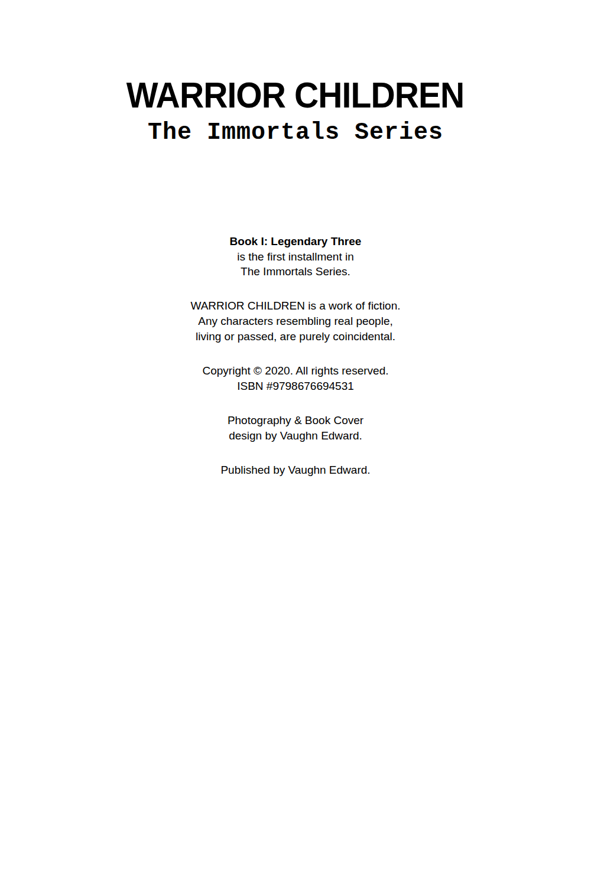WARRIOR CHILDREN
The Immortals Series
Book I: Legendary Three
is the first installment in
The Immortals Series.
WARRIOR CHILDREN is a work of fiction.
Any characters resembling real people,
living or passed, are purely coincidental.
Copyright © 2020. All rights reserved.
ISBN #9798676694531
Photography & Book Cover
design by Vaughn Edward.
Published by Vaughn Edward.